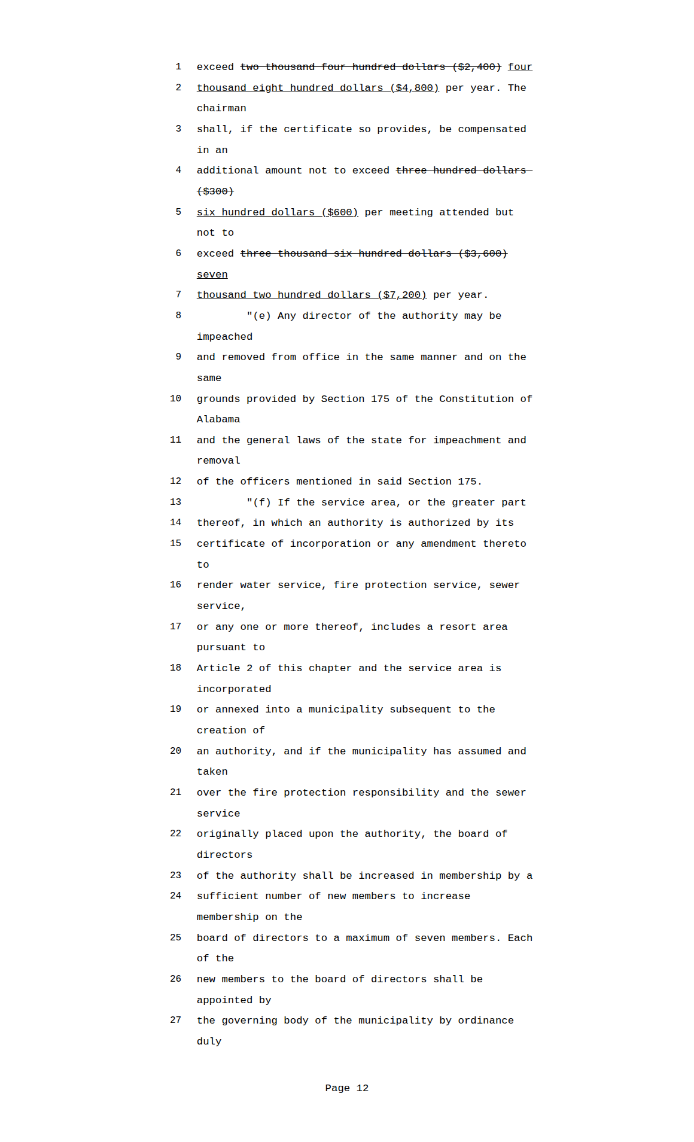exceed two thousand four hundred dollars ($2,400) four
thousand eight hundred dollars ($4,800) per year. The chairman
shall, if the certificate so provides, be compensated in an
additional amount not to exceed three hundred dollars ($300)
six hundred dollars ($600) per meeting attended but not to
exceed three thousand six hundred dollars ($3,600) seven
thousand two hundred dollars ($7,200) per year.
"(e) Any director of the authority may be impeached
and removed from office in the same manner and on the same
grounds provided by Section 175 of the Constitution of Alabama
and the general laws of the state for impeachment and removal
of the officers mentioned in said Section 175.
"(f) If the service area, or the greater part
thereof, in which an authority is authorized by its
certificate of incorporation or any amendment thereto to
render water service, fire protection service, sewer service,
or any one or more thereof, includes a resort area pursuant to
Article 2 of this chapter and the service area is incorporated
or annexed into a municipality subsequent to the creation of
an authority, and if the municipality has assumed and taken
over the fire protection responsibility and the sewer service
originally placed upon the authority, the board of directors
of the authority shall be increased in membership by a
sufficient number of new members to increase membership on the
board of directors to a maximum of seven members. Each of the
new members to the board of directors shall be appointed by
the governing body of the municipality by ordinance duly
Page 12